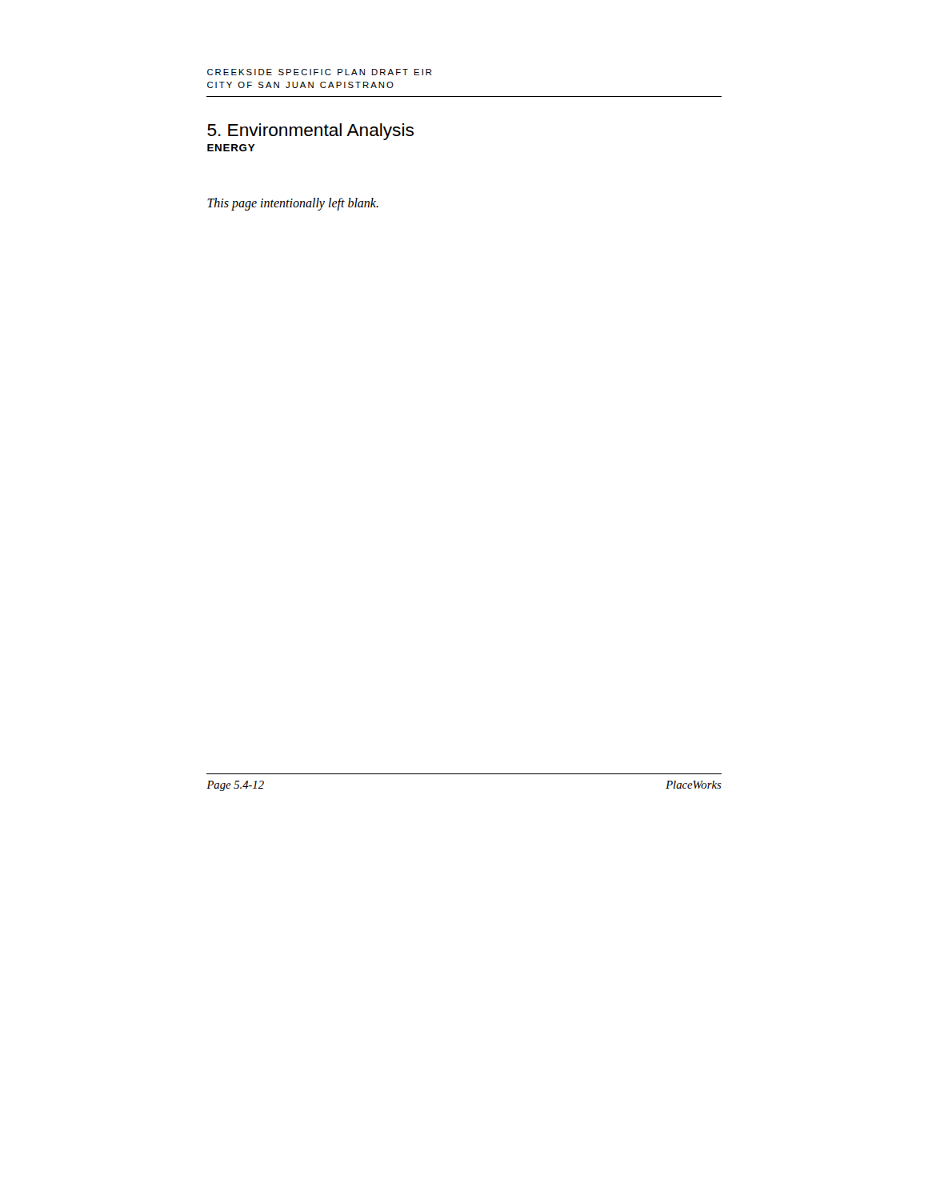Creekside Specific Plan Draft EIR
City of San Juan Capistrano
5. Environmental Analysis
Energy
This page intentionally left blank.
Page 5.4-12 PlaceWorks